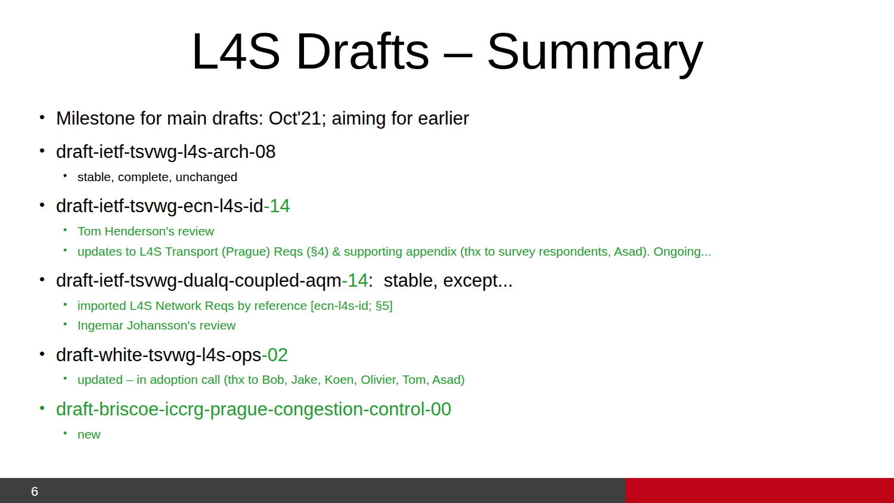L4S Drafts – Summary
Milestone for main drafts: Oct'21; aiming for earlier
draft-ietf-tsvwg-l4s-arch-08
stable, complete, unchanged
draft-ietf-tsvwg-ecn-l4s-id-14
Tom Henderson's review
updates to L4S Transport (Prague) Reqs (§4) & supporting appendix (thx to survey respondents, Asad). Ongoing...
draft-ietf-tsvwg-dualq-coupled-aqm-14: stable, except...
imported L4S Network Reqs by reference [ecn-l4s-id; §5]
Ingemar Johansson's review
draft-white-tsvwg-l4s-ops-02
updated – in adoption call (thx to Bob, Jake, Koen, Olivier, Tom, Asad)
draft-briscoe-iccrg-prague-congestion-control-00
new
6